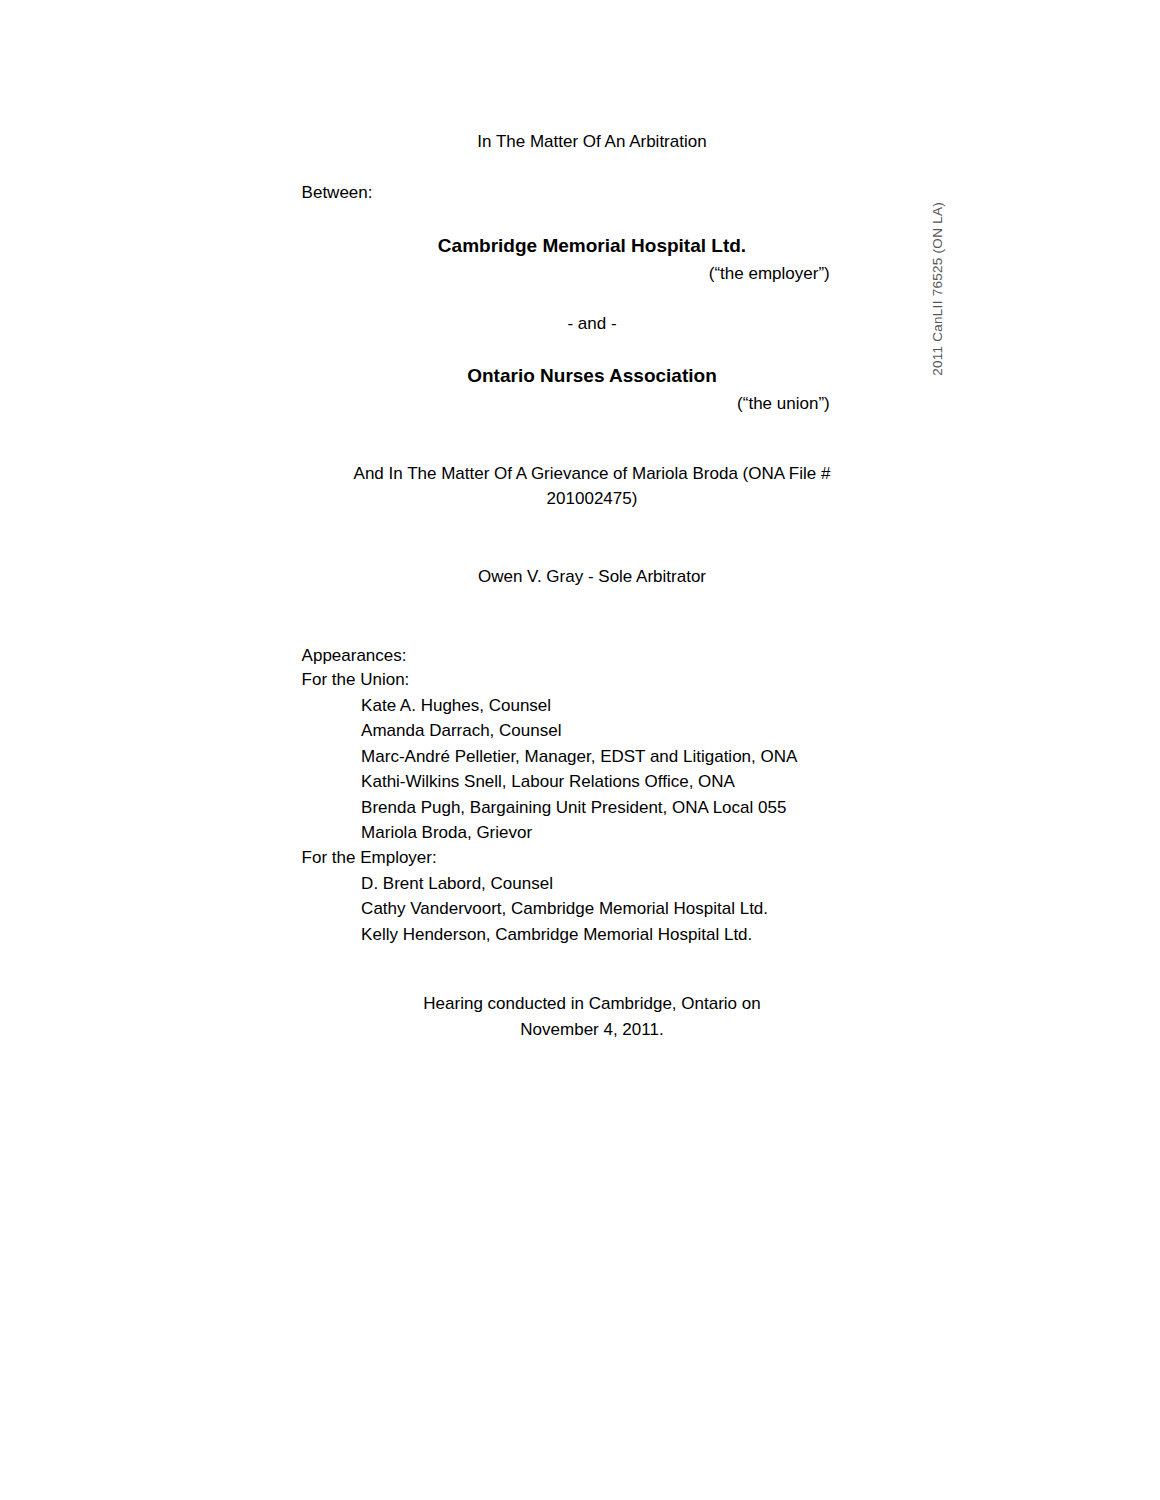2011 CanLII 76525 (ON LA)
In The Matter Of An Arbitration
Between:
Cambridge Memorial Hospital Ltd.
(“the employer”)
- and -
Ontario Nurses Association
(“the union”)
And In The Matter Of A Grievance of Mariola Broda (ONA File #
201002475)
Owen V. Gray - Sole Arbitrator
Appearances:
For the Union:
Kate A. Hughes, Counsel
Amanda Darrach, Counsel
Marc-André Pelletier, Manager, EDST and Litigation, ONA
Kathi-Wilkins Snell, Labour Relations Office, ONA
Brenda Pugh, Bargaining Unit President, ONA Local 055
Mariola Broda, Grievor
For the Employer:
D. Brent Labord, Counsel
Cathy Vandervoort, Cambridge Memorial Hospital Ltd.
Kelly Henderson, Cambridge Memorial Hospital Ltd.
Hearing conducted in Cambridge, Ontario on
November 4, 2011.